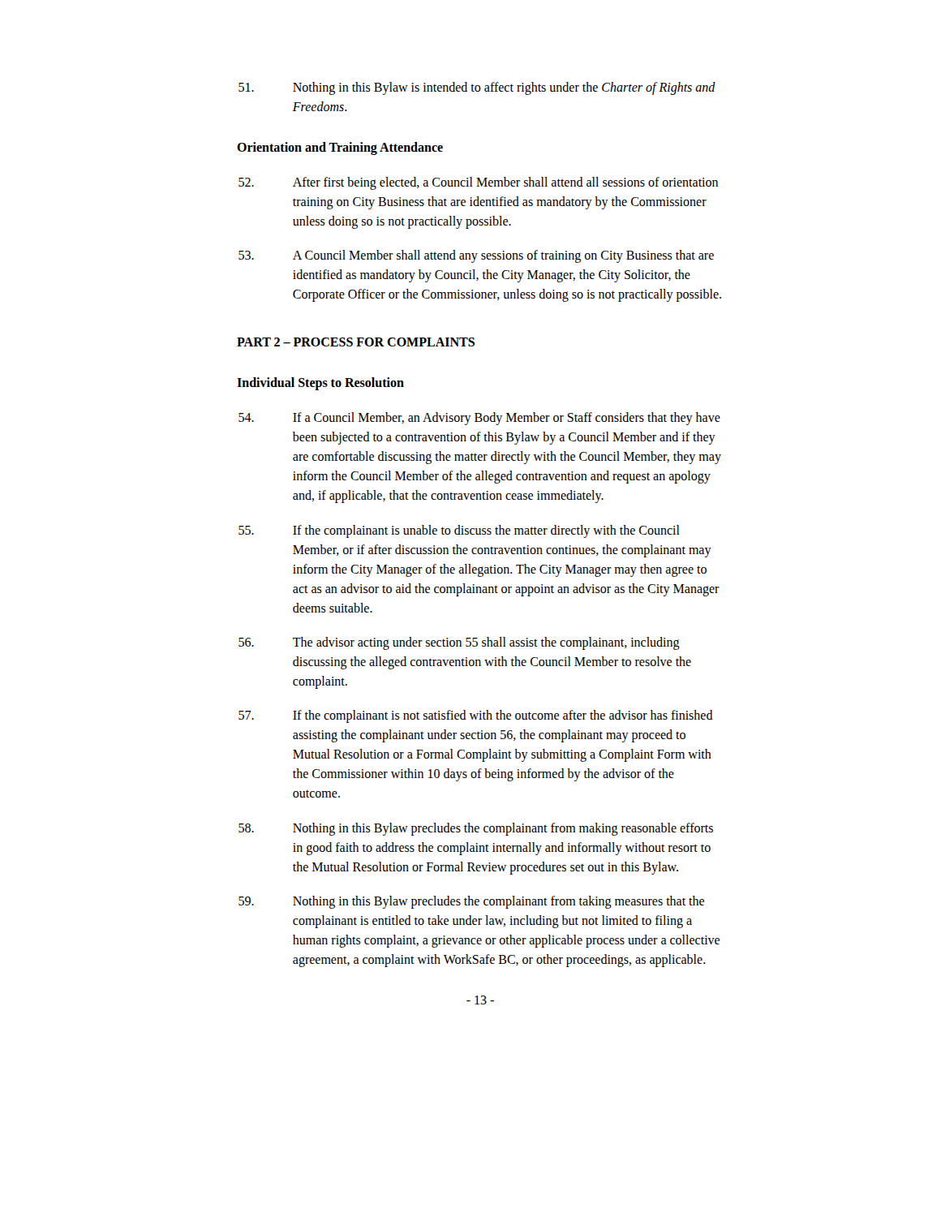51.
Nothing in this Bylaw is intended to affect rights under the Charter of Rights and Freedoms.
Orientation and Training Attendance
52.
After first being elected, a Council Member shall attend all sessions of orientation training on City Business that are identified as mandatory by the Commissioner unless doing so is not practically possible.
53.
A Council Member shall attend any sessions of training on City Business that are identified as mandatory by Council, the City Manager, the City Solicitor, the Corporate Officer or the Commissioner, unless doing so is not practically possible.
PART 2 – PROCESS FOR COMPLAINTS
Individual Steps to Resolution
54.
If a Council Member, an Advisory Body Member or Staff considers that they have been subjected to a contravention of this Bylaw by a Council Member and if they are comfortable discussing the matter directly with the Council Member, they may inform the Council Member of the alleged contravention and request an apology and, if applicable, that the contravention cease immediately.
55.
If the complainant is unable to discuss the matter directly with the Council Member, or if after discussion the contravention continues, the complainant may inform the City Manager of the allegation. The City Manager may then agree to act as an advisor to aid the complainant or appoint an advisor as the City Manager deems suitable.
56.
The advisor acting under section 55 shall assist the complainant, including discussing the alleged contravention with the Council Member to resolve the complaint.
57.
If the complainant is not satisfied with the outcome after the advisor has finished assisting the complainant under section 56, the complainant may proceed to Mutual Resolution or a Formal Complaint by submitting a Complaint Form with the Commissioner within 10 days of being informed by the advisor of the outcome.
58.
Nothing in this Bylaw precludes the complainant from making reasonable efforts in good faith to address the complaint internally and informally without resort to the Mutual Resolution or Formal Review procedures set out in this Bylaw.
59.
Nothing in this Bylaw precludes the complainant from taking measures that the complainant is entitled to take under law, including but not limited to filing a human rights complaint, a grievance or other applicable process under a collective agreement, a complaint with WorkSafe BC, or other proceedings, as applicable.
- 13 -